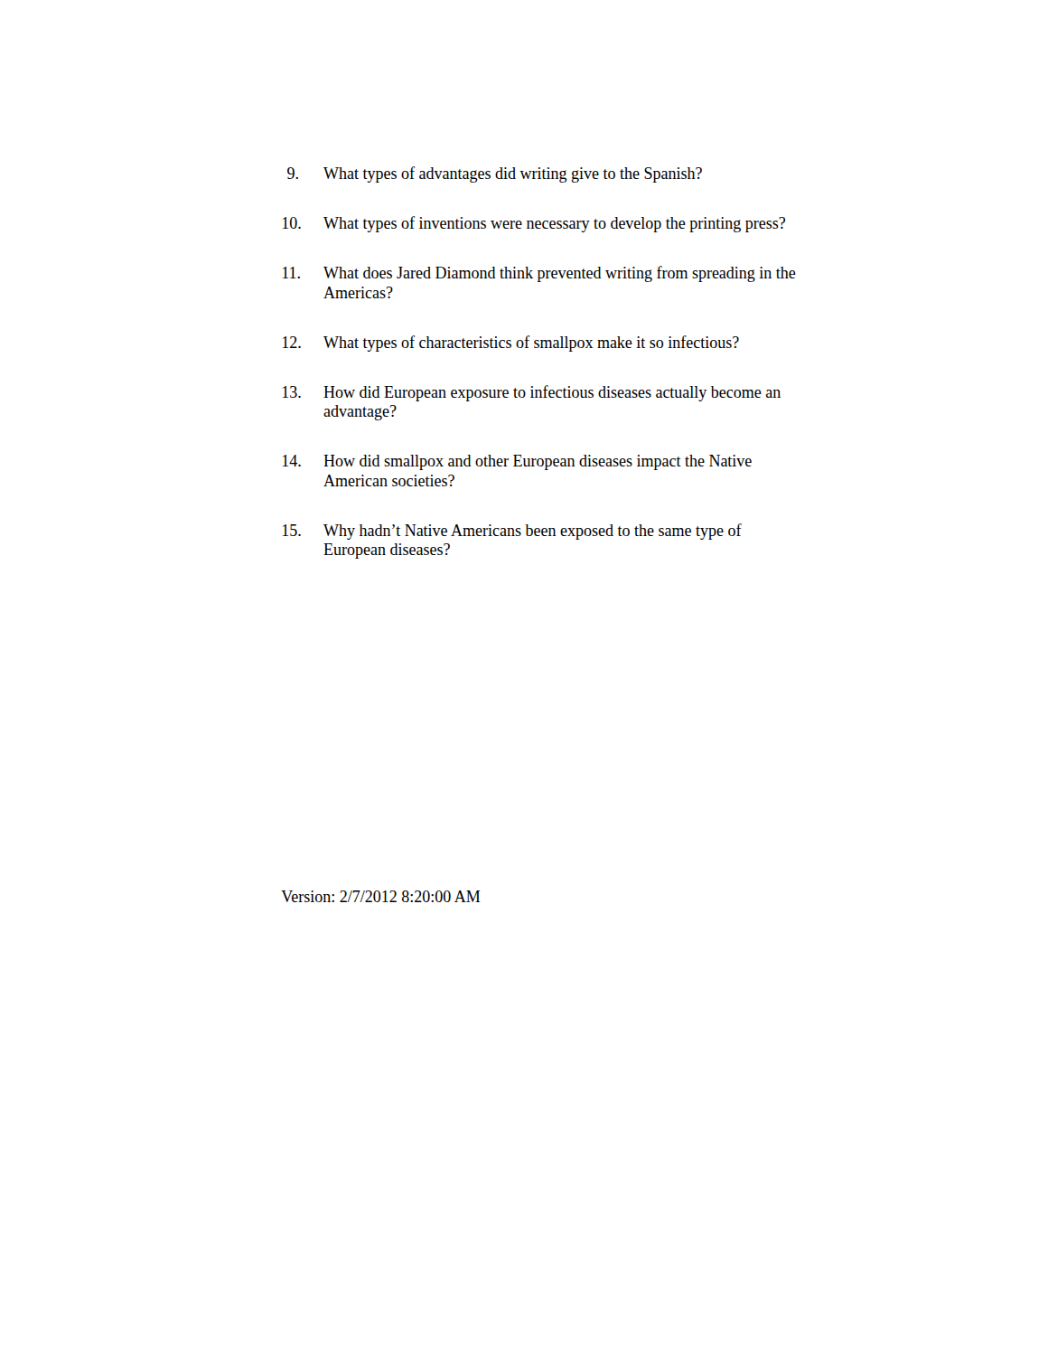9. What types of advantages did writing give to the Spanish?
10. What types of inventions were necessary to develop the printing press?
11. What does Jared Diamond think prevented writing from spreading in the Americas?
12. What types of characteristics of smallpox make it so infectious?
13. How did European exposure to infectious diseases actually become an advantage?
14. How did smallpox and other European diseases impact the Native American societies?
15. Why hadn’t Native Americans been exposed to the same type of European diseases?
Version: 2/7/2012 8:20:00 AM